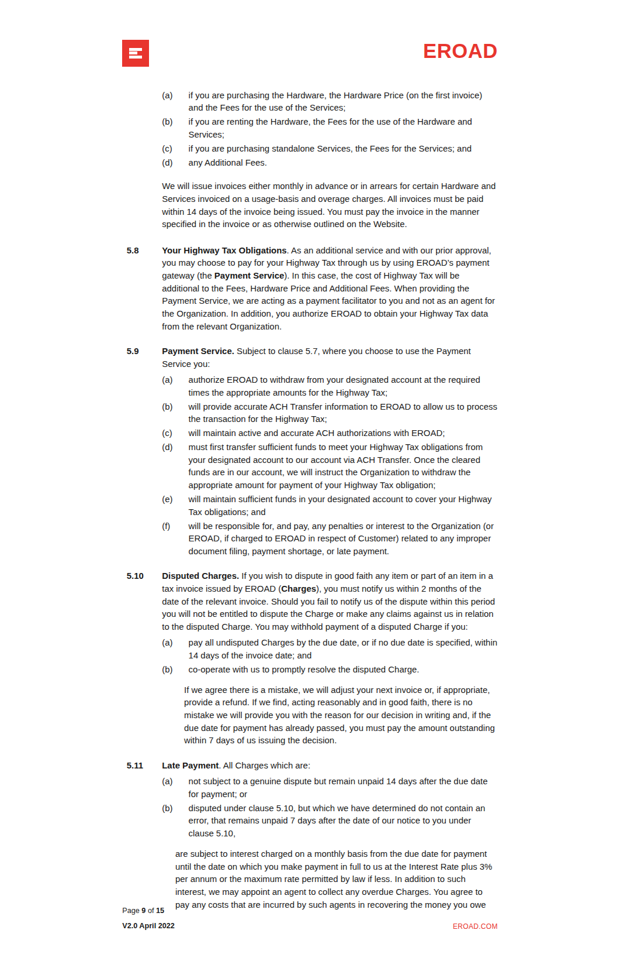EROAD
(a) if you are purchasing the Hardware, the Hardware Price (on the first invoice) and the Fees for the use of the Services;
(b) if you are renting the Hardware, the Fees for the use of the Hardware and Services;
(c) if you are purchasing standalone Services, the Fees for the Services; and
(d) any Additional Fees.
We will issue invoices either monthly in advance or in arrears for certain Hardware and Services invoiced on a usage-basis and overage charges. All invoices must be paid within 14 days of the invoice being issued. You must pay the invoice in the manner specified in the invoice or as otherwise outlined on the Website.
5.8 Your Highway Tax Obligations. As an additional service and with our prior approval, you may choose to pay for your Highway Tax through us by using EROAD’s payment gateway (the Payment Service). In this case, the cost of Highway Tax will be additional to the Fees, Hardware Price and Additional Fees. When providing the Payment Service, we are acting as a payment facilitator to you and not as an agent for the Organization. In addition, you authorize EROAD to obtain your Highway Tax data from the relevant Organization.
5.9 Payment Service. Subject to clause 5.7, where you choose to use the Payment Service you:
(a) authorize EROAD to withdraw from your designated account at the required times the appropriate amounts for the Highway Tax;
(b) will provide accurate ACH Transfer information to EROAD to allow us to process the transaction for the Highway Tax;
(c) will maintain active and accurate ACH authorizations with EROAD;
(d) must first transfer sufficient funds to meet your Highway Tax obligations from your designated account to our account via ACH Transfer. Once the cleared funds are in our account, we will instruct the Organization to withdraw the appropriate amount for payment of your Highway Tax obligation;
(e) will maintain sufficient funds in your designated account to cover your Highway Tax obligations; and
(f) will be responsible for, and pay, any penalties or interest to the Organization (or EROAD, if charged to EROAD in respect of Customer) related to any improper document filing, payment shortage, or late payment.
5.10 Disputed Charges. If you wish to dispute in good faith any item or part of an item in a tax invoice issued by EROAD (Charges), you must notify us within 2 months of the date of the relevant invoice. Should you fail to notify us of the dispute within this period you will not be entitled to dispute the Charge or make any claims against us in relation to the disputed Charge. You may withhold payment of a disputed Charge if you:
(a) pay all undisputed Charges by the due date, or if no due date is specified, within 14 days of the invoice date; and
(b) co-operate with us to promptly resolve the disputed Charge.
If we agree there is a mistake, we will adjust your next invoice or, if appropriate, provide a refund. If we find, acting reasonably and in good faith, there is no mistake we will provide you with the reason for our decision in writing and, if the due date for payment has already passed, you must pay the amount outstanding within 7 days of us issuing the decision.
5.11 Late Payment. All Charges which are:
(a) not subject to a genuine dispute but remain unpaid 14 days after the due date for payment; or
(b) disputed under clause 5.10, but which we have determined do not contain an error, that remains unpaid 7 days after the date of our notice to you under clause 5.10,
are subject to interest charged on a monthly basis from the due date for payment until the date on which you make payment in full to us at the Interest Rate plus 3% per annum or the maximum rate permitted by law if less. In addition to such interest, we may appoint an agent to collect any overdue Charges. You agree to pay any costs that are incurred by such agents in recovering the money you owe
Page 9 of 15
V2.0 April 2022
EROAD.COM